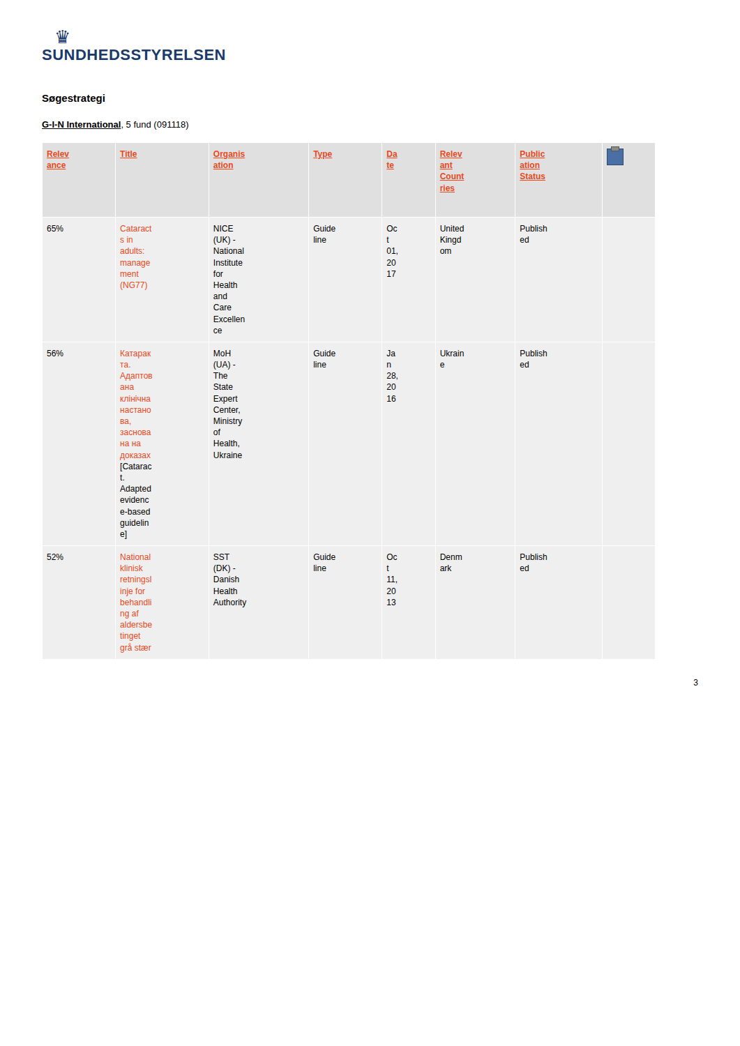♛
SUNDHEDSSTYRELSEN
Søgestrategi
G-I-N International, 5 fund (091118)
| Relev ance | Title | Organis ation | Type | Da te | Relev ant Count ries | Public ation Status | |
| --- | --- | --- | --- | --- | --- | --- | --- |
| 65% | Cataract s in adults: manage ment (NG77) | NICE (UK) - National Institute for Health and Care Excellen ce | Guide line | Oc t 01, 20 17 | United Kingd om | Publish ed | |
| 56% | Катарак та. Адаптов ана клінічна настано ва, заснова на на доказах [Catarac t. Adapted evidenc e-based guidelin e] | MoH (UA) - The State Expert Center, Ministry of Health, Ukraine | Guide line | Ja n 28, 20 16 | Ukrain e | Publish ed | |
| 52% | National klinisk retningsl inje for behandli ng af aldersbe tinget grå stær | SST (DK) - Danish Health Authority | Guide line | Oc t 11, 20 13 | Denm ark | Publish ed | |
3